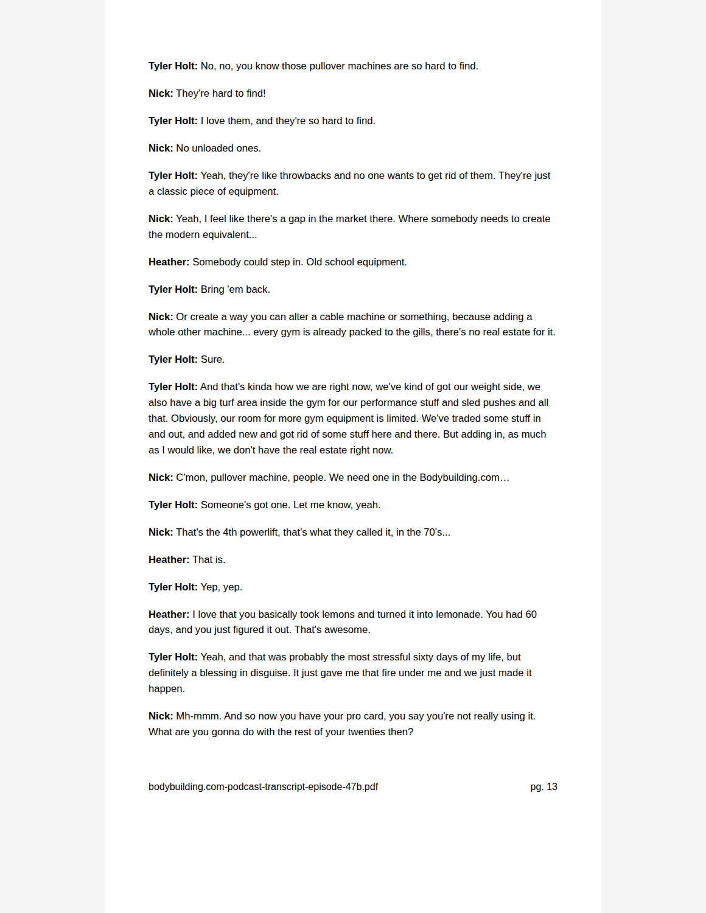Tyler Holt: No, no, you know those pullover machines are so hard to find.
Nick: They're hard to find!
Tyler Holt: I love them, and they're so hard to find.
Nick: No unloaded ones.
Tyler Holt: Yeah, they're like throwbacks and no one wants to get rid of them. They're just a classic piece of equipment.
Nick: Yeah, I feel like there's a gap in the market there. Where somebody needs to create the modern equivalent...
Heather: Somebody could step in. Old school equipment.
Tyler Holt: Bring 'em back.
Nick: Or create a way you can alter a cable machine or something, because adding a whole other machine... every gym is already packed to the gills, there's no real estate for it.
Tyler Holt: Sure.
Tyler Holt: And that's kinda how we are right now, we've kind of got our weight side, we also have a big turf area inside the gym for our performance stuff and sled pushes and all that. Obviously, our room for more gym equipment is limited. We've traded some stuff in and out, and added new and got rid of some stuff here and there. But adding in, as much as I would like, we don't have the real estate right now.
Nick: C'mon, pullover machine, people. We need one in the Bodybuilding.com…
Tyler Holt: Someone's got one. Let me know, yeah.
Nick: That's the 4th powerlift, that's what they called it, in the 70's...
Heather: That is.
Tyler Holt: Yep, yep.
Heather: I love that you basically took lemons and turned it into lemonade. You had 60 days, and you just figured it out. That's awesome.
Tyler Holt: Yeah, and that was probably the most stressful sixty days of my life, but definitely a blessing in disguise. It just gave me that fire under me and we just made it happen.
Nick: Mh-mmm. And so now you have your pro card, you say you're not really using it. What are you gonna do with the rest of your twenties then?
bodybuilding.com-podcast-transcript-episode-47b.pdf pg. 13